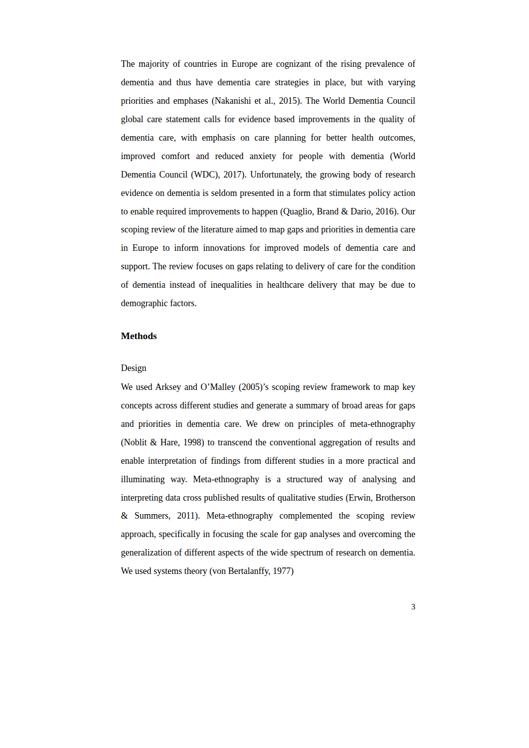The majority of countries in Europe are cognizant of the rising prevalence of dementia and thus have dementia care strategies in place, but with varying priorities and emphases (Nakanishi et al., 2015). The World Dementia Council global care statement calls for evidence based improvements in the quality of dementia care, with emphasis on care planning for better health outcomes, improved comfort and reduced anxiety for people with dementia (World Dementia Council (WDC), 2017). Unfortunately, the growing body of research evidence on dementia is seldom presented in a form that stimulates policy action to enable required improvements to happen (Quaglio, Brand & Dario, 2016). Our scoping review of the literature aimed to map gaps and priorities in dementia care in Europe to inform innovations for improved models of dementia care and support. The review focuses on gaps relating to delivery of care for the condition of dementia instead of inequalities in healthcare delivery that may be due to demographic factors.
Methods
Design
We used Arksey and O’Malley (2005)’s scoping review framework to map key concepts across different studies and generate a summary of broad areas for gaps and priorities in dementia care. We drew on principles of meta-ethnography (Noblit & Hare, 1998) to transcend the conventional aggregation of results and enable interpretation of findings from different studies in a more practical and illuminating way. Meta-ethnography is a structured way of analysing and interpreting data cross published results of qualitative studies (Erwin, Brotherson & Summers, 2011). Meta-ethnography complemented the scoping review approach, specifically in focusing the scale for gap analyses and overcoming the generalization of different aspects of the wide spectrum of research on dementia. We used systems theory (von Bertalanffy, 1977)
3